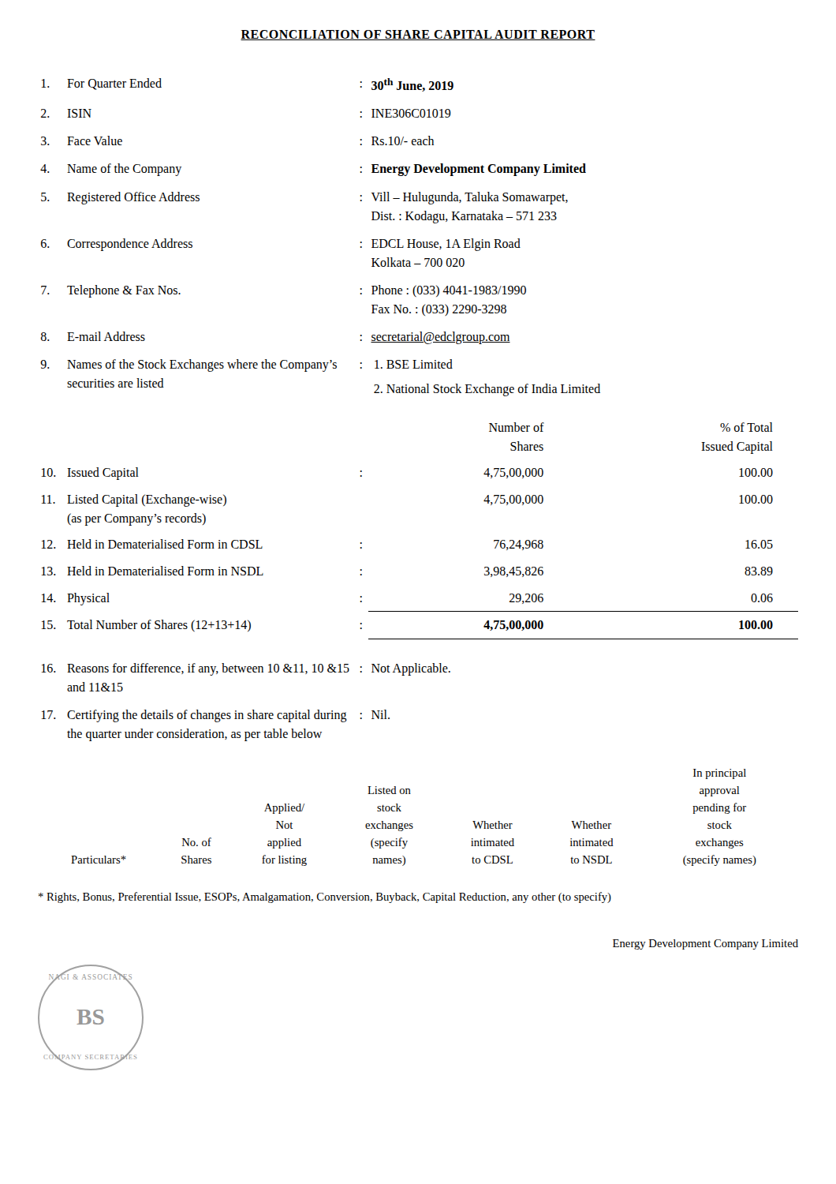RECONCILIATION OF SHARE CAPITAL AUDIT REPORT
| 1. | For Quarter Ended | : | 30 th June, 2019 |
| 2. | ISIN | : | INE306C01019 |
| 3. | Face Value | : | Rs.10/- each |
| 4. | Name of the Company | : | Energy Development Company Limited |
| 5. | Registered Office Address | : | Vill – Hulugunda, Taluka Somawarpet, Dist. : Kodagu, Karnataka – 571 233 |
| 6. | Correspondence Address | : | EDCL House, 1A Elgin Road Kolkata – 700 020 |
| 7. | Telephone & Fax Nos. | : | Phone : (033) 4041-1983/1990 Fax No. : (033) 2290-3298 |
| 8. | E-mail Address | : | secretarial@edclgroup.com |
| 9. | Names of the Stock Exchanges where the Company’s securities are listed | : | BSE Limited National Stock Exchange of India Limited |
| | | | Number of Shares | % of Total Issued Capital |
| 10. | Issued Capital | : | 4,75,00,000 | 100.00 |
| 11. | Listed Capital (Exchange-wise) (as per Company’s records) | | 4,75,00,000 | 100.00 |
| 12. | Held in Dematerialised Form in CDSL | : | 76,24,968 | 16.05 |
| 13. | Held in Dematerialised Form in NSDL | : | 3,98,45,826 | 83.89 |
| 14. | Physical | : | 29,206 | 0.06 |
| 15. | Total Number of Shares (12+13+14) | : | 4,75,00,000 | 100.00 |
| 16. | Reasons for difference, if any, between 10 &11, 10 &15 and 11&15 | : | Not Applicable. |
| 17. | Certifying the details of changes in share capital during the quarter under consideration, as per table below | : | Nil. |
| Particulars* | No. of Shares | Applied/ Not applied for listing | Listed on stock exchanges (specify names) | Whether intimated to CDSL | Whether intimated to NSDL | In principal approval pending for stock exchanges (specify names) |
| --- | --- | --- | --- | --- | --- | --- |
* Rights, Bonus, Preferential Issue, ESOPs, Amalgamation, Conversion, Buyback, Capital Reduction, any other (to specify)
Energy Development Company Limited
BS